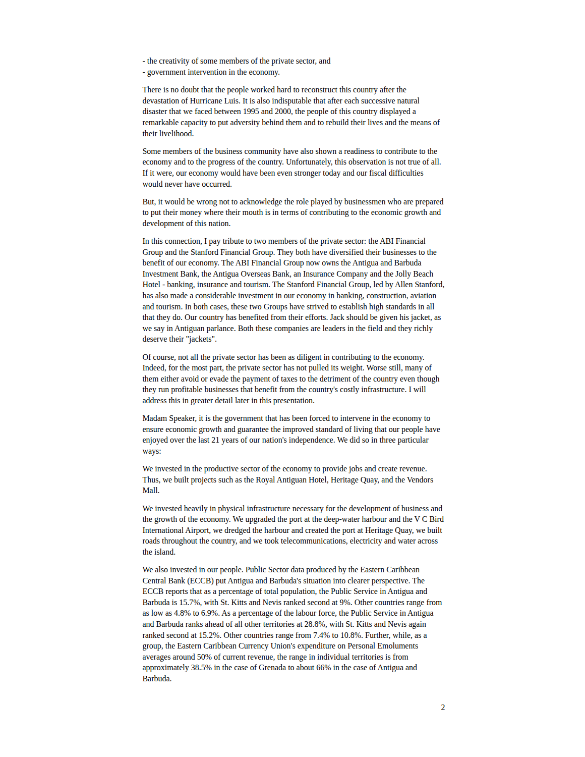- the creativity of some members of the private sector, and
- government intervention in the economy.
There is no doubt that the people worked hard to reconstruct this country after the devastation of Hurricane Luis. It is also indisputable that after each successive natural disaster that we faced between 1995 and 2000, the people of this country displayed a remarkable capacity to put adversity behind them and to rebuild their lives and the means of their livelihood.
Some members of the business community have also shown a readiness to contribute to the economy and to the progress of the country. Unfortunately, this observation is not true of all. If it were, our economy would have been even stronger today and our fiscal difficulties would never have occurred.
But, it would be wrong not to acknowledge the role played by businessmen who are prepared to put their money where their mouth is in terms of contributing to the economic growth and development of this nation.
In this connection, I pay tribute to two members of the private sector: the ABI Financial Group and the Stanford Financial Group. They both have diversified their businesses to the benefit of our economy. The ABI Financial Group now owns the Antigua and Barbuda Investment Bank, the Antigua Overseas Bank, an Insurance Company and the Jolly Beach Hotel - banking, insurance and tourism. The Stanford Financial Group, led by Allen Stanford, has also made a considerable investment in our economy in banking, construction, aviation and tourism. In both cases, these two Groups have strived to establish high standards in all that they do. Our country has benefited from their efforts. Jack should be given his jacket, as we say in Antiguan parlance. Both these companies are leaders in the field and they richly deserve their "jackets".
Of course, not all the private sector has been as diligent in contributing to the economy. Indeed, for the most part, the private sector has not pulled its weight. Worse still, many of them either avoid or evade the payment of taxes to the detriment of the country even though they run profitable businesses that benefit from the country's costly infrastructure. I will address this in greater detail later in this presentation.
Madam Speaker, it is the government that has been forced to intervene in the economy to ensure economic growth and guarantee the improved standard of living that our people have enjoyed over the last 21 years of our nation's independence. We did so in three particular ways:
We invested in the productive sector of the economy to provide jobs and create revenue. Thus, we built projects such as the Royal Antiguan Hotel, Heritage Quay, and the Vendors Mall.
We invested heavily in physical infrastructure necessary for the development of business and the growth of the economy. We upgraded the port at the deep-water harbour and the V C Bird International Airport, we dredged the harbour and created the port at Heritage Quay, we built roads throughout the country, and we took telecommunications, electricity and water across the island.
We also invested in our people. Public Sector data produced by the Eastern Caribbean Central Bank (ECCB) put Antigua and Barbuda's situation into clearer perspective. The ECCB reports that as a percentage of total population, the Public Service in Antigua and Barbuda is 15.7%, with St. Kitts and Nevis ranked second at 9%. Other countries range from as low as 4.8% to 6.9%. As a percentage of the labour force, the Public Service in Antigua and Barbuda ranks ahead of all other territories at 28.8%, with St. Kitts and Nevis again ranked second at 15.2%. Other countries range from 7.4% to 10.8%. Further, while, as a group, the Eastern Caribbean Currency Union's expenditure on Personal Emoluments averages around 50% of current revenue, the range in individual territories is from approximately 38.5% in the case of Grenada to about 66% in the case of Antigua and Barbuda.
2